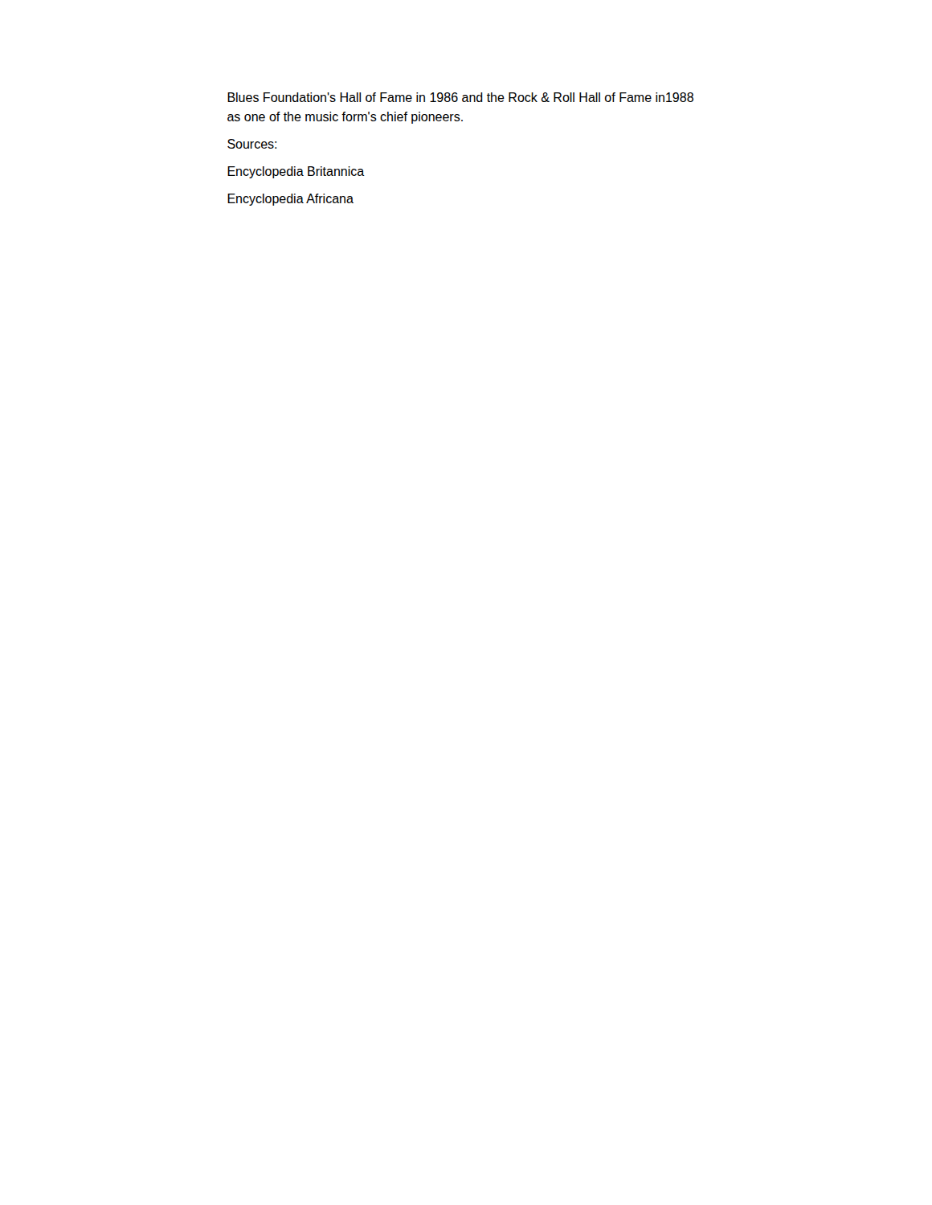Blues Foundation's Hall of Fame in 1986 and the Rock & Roll Hall of Fame in1988 as one of the music form's chief pioneers.
Sources:
Encyclopedia Britannica
Encyclopedia Africana